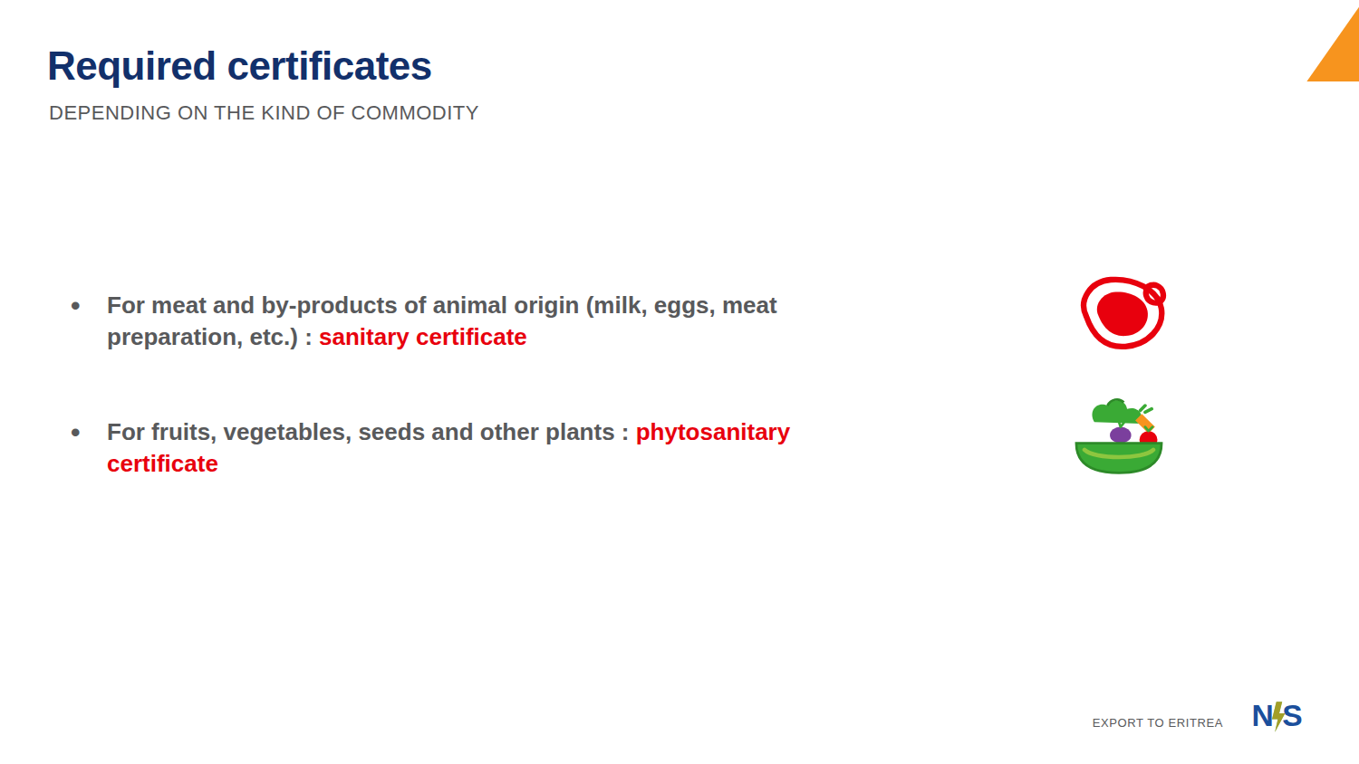Required certificates
DEPENDING ON THE KIND OF COMMODITY
For meat and by-products of animal origin (milk, eggs, meat preparation, etc.) : sanitary certificate
For fruits, vegetables, seeds and other plants : phytosanitary certificate
EXPORT TO ERITREA
N S